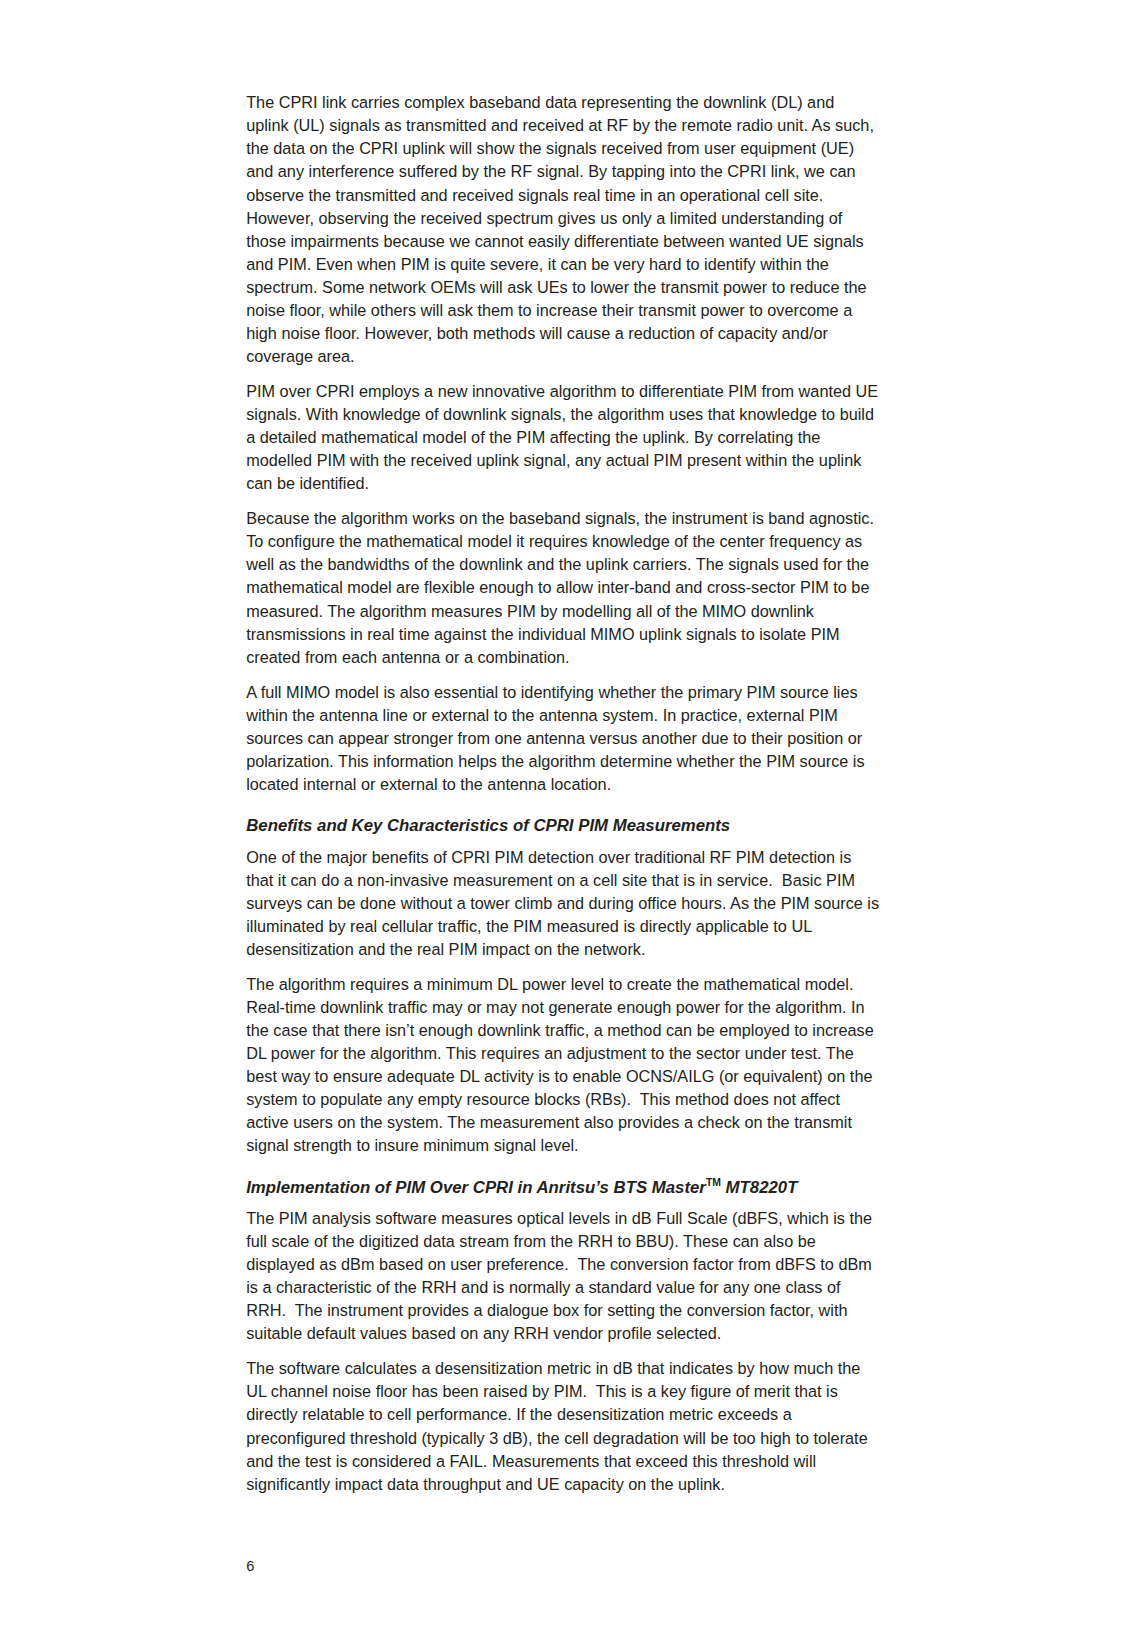The CPRI link carries complex baseband data representing the downlink (DL) and uplink (UL) signals as transmitted and received at RF by the remote radio unit. As such, the data on the CPRI uplink will show the signals received from user equipment (UE) and any interference suffered by the RF signal. By tapping into the CPRI link, we can observe the transmitted and received signals real time in an operational cell site. However, observing the received spectrum gives us only a limited understanding of those impairments because we cannot easily differentiate between wanted UE signals and PIM. Even when PIM is quite severe, it can be very hard to identify within the spectrum. Some network OEMs will ask UEs to lower the transmit power to reduce the noise floor, while others will ask them to increase their transmit power to overcome a high noise floor. However, both methods will cause a reduction of capacity and/or coverage area.
PIM over CPRI employs a new innovative algorithm to differentiate PIM from wanted UE signals. With knowledge of downlink signals, the algorithm uses that knowledge to build a detailed mathematical model of the PIM affecting the uplink. By correlating the modelled PIM with the received uplink signal, any actual PIM present within the uplink can be identified.
Because the algorithm works on the baseband signals, the instrument is band agnostic. To configure the mathematical model it requires knowledge of the center frequency as well as the bandwidths of the downlink and the uplink carriers. The signals used for the mathematical model are flexible enough to allow inter-band and cross-sector PIM to be measured. The algorithm measures PIM by modelling all of the MIMO downlink transmissions in real time against the individual MIMO uplink signals to isolate PIM created from each antenna or a combination.
A full MIMO model is also essential to identifying whether the primary PIM source lies within the antenna line or external to the antenna system. In practice, external PIM sources can appear stronger from one antenna versus another due to their position or polarization. This information helps the algorithm determine whether the PIM source is located internal or external to the antenna location.
Benefits and Key Characteristics of CPRI PIM Measurements
One of the major benefits of CPRI PIM detection over traditional RF PIM detection is that it can do a non-invasive measurement on a cell site that is in service. Basic PIM surveys can be done without a tower climb and during office hours. As the PIM source is illuminated by real cellular traffic, the PIM measured is directly applicable to UL desensitization and the real PIM impact on the network.
The algorithm requires a minimum DL power level to create the mathematical model. Real-time downlink traffic may or may not generate enough power for the algorithm. In the case that there isn’t enough downlink traffic, a method can be employed to increase DL power for the algorithm. This requires an adjustment to the sector under test. The best way to ensure adequate DL activity is to enable OCNS/AILG (or equivalent) on the system to populate any empty resource blocks (RBs). This method does not affect active users on the system. The measurement also provides a check on the transmit signal strength to insure minimum signal level.
Implementation of PIM Over CPRI in Anritsu’s BTS MasterTM MT8220T
The PIM analysis software measures optical levels in dB Full Scale (dBFS, which is the full scale of the digitized data stream from the RRH to BBU). These can also be displayed as dBm based on user preference. The conversion factor from dBFS to dBm is a characteristic of the RRH and is normally a standard value for any one class of RRH. The instrument provides a dialogue box for setting the conversion factor, with suitable default values based on any RRH vendor profile selected.
The software calculates a desensitization metric in dB that indicates by how much the UL channel noise floor has been raised by PIM. This is a key figure of merit that is directly relatable to cell performance. If the desensitization metric exceeds a preconfigured threshold (typically 3 dB), the cell degradation will be too high to tolerate and the test is considered a FAIL. Measurements that exceed this threshold will significantly impact data throughput and UE capacity on the uplink.
6